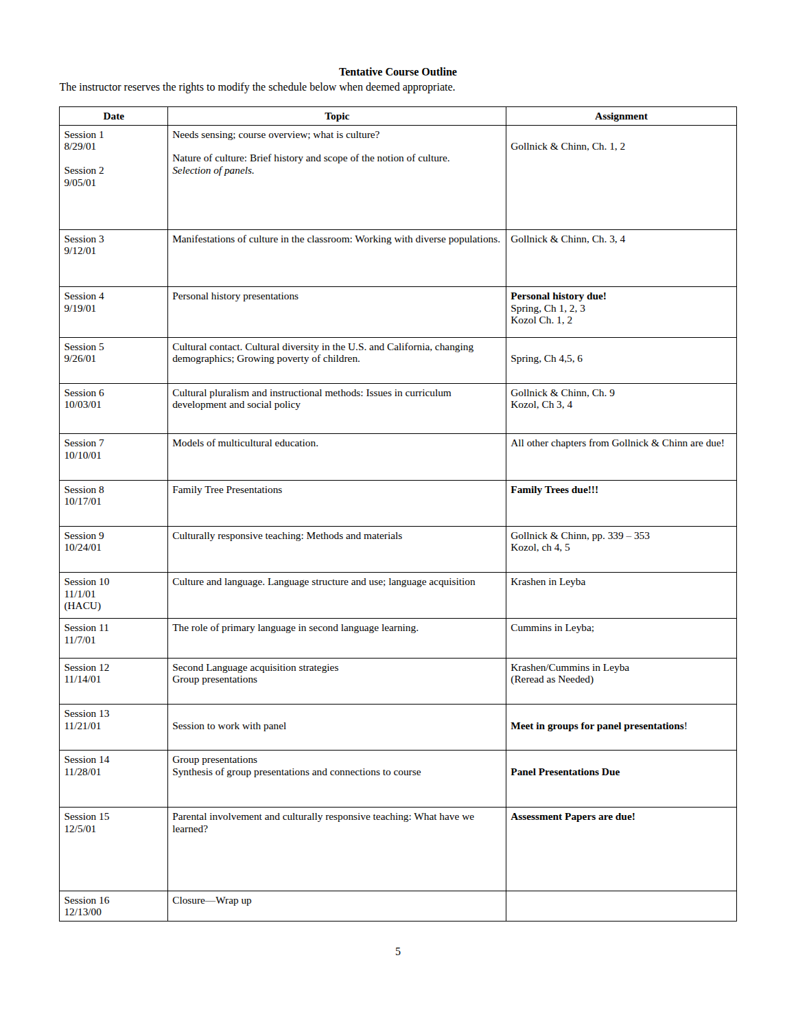Tentative Course Outline
The instructor reserves the rights to modify the schedule below when deemed appropriate.
| Date | Topic | Assignment |
| --- | --- | --- |
| Session 1 8/29/01 Session 2 9/05/01 | Needs sensing; course overview; what is culture? Nature of culture: Brief history and scope of the notion of culture. Selection of panels. | Gollnick & Chinn, Ch. 1, 2 |
| Session 3 9/12/01 | Manifestations of culture in the classroom: Working with diverse populations. | Gollnick & Chinn, Ch. 3, 4 |
| Session 4 9/19/01 | Personal history presentations | Personal history due! Spring, Ch 1, 2, 3 Kozol Ch. 1, 2 |
| Session 5 9/26/01 | Cultural contact. Cultural diversity in the U.S. and California, changing demographics; Growing poverty of children. | Spring, Ch 4,5, 6 |
| Session 6 10/03/01 | Cultural pluralism and instructional methods: Issues in curriculum development and social policy | Gollnick & Chinn, Ch. 9 Kozol, Ch 3, 4 |
| Session 7 10/10/01 | Models of multicultural education. | All other chapters from Gollnick & Chinn are due! |
| Session 8 10/17/01 | Family Tree Presentations | Family Trees due!!! |
| Session 9 10/24/01 | Culturally responsive teaching: Methods and materials | Gollnick & Chinn, pp. 339 – 353 Kozol, ch 4, 5 |
| Session 10 11/1/01 (HACU) | Culture and language. Language structure and use; language acquisition | Krashen in Leyba |
| Session 11 11/7/01 | The role of primary language in second language learning. | Cummins in Leyba; |
| Session 12 11/14/01 | Second Language acquisition strategies Group presentations | Krashen/Cummins in Leyba (Reread as Needed) |
| Session 13 11/21/01 | Session to work with panel | Meet in groups for panel presentations ! |
| Session 14 11/28/01 | Group presentations Synthesis of group presentations and connections to course | Panel Presentations Due |
| Session 15 12/5/01 | Parental involvement and culturally responsive teaching: What have we learned? | Assessment Papers are due! |
| Session 16 12/13/00 | Closure—Wrap up | |
5